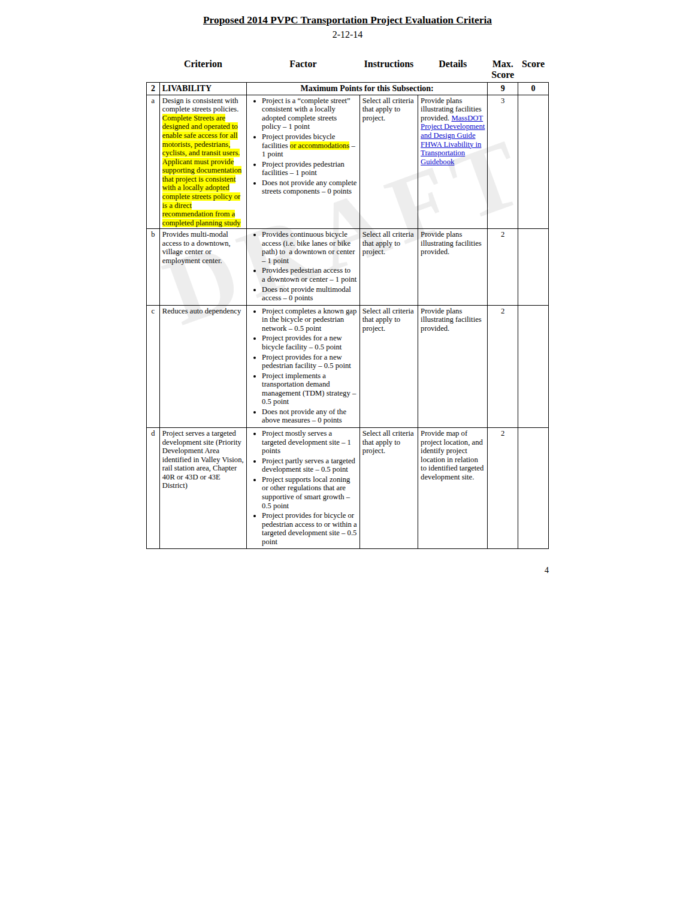DRAFT
Proposed 2014 PVPC Transportation Project Evaluation Criteria
2-12-14
| | Criterion | Factor | Instructions | Details | Max. Score | Score |
| --- | --- | --- | --- | --- | --- | --- |
| 2 | LIVABILITY | Maximum Points for this Subsection: | 9 | 0 |
| a | Design is consistent with complete streets policies. Complete Streets are designed and operated to enable safe access for all motorists, pedestrians, cyclists, and transit users. Applicant must provide supporting documentation that project is consistent with a locally adopted complete streets policy or is a direct recommendation from a completed planning study | Project is a “complete street” consistent with a locally adopted complete streets policy – 1 point Project provides bicycle facilities or accommodations – 1 point Project provides pedestrian facilities – 1 point Does not provide any complete streets components – 0 points | Select all criteria that apply to project. | Provide plans illustrating facilities provided. MassDOT Project Development and Design Guide FHWA Livability in Transportation Guidebook | 3 | |
| b | Provides multi-modal access to a downtown, village center or employment center. | Provides continuous bicycle access (i.e. bike lanes or bike path) to a downtown or center – 1 point Provides pedestrian access to a downtown or center – 1 point Does not provide multimodal access – 0 points | Select all criteria that apply to project. | Provide plans illustrating facilities provided. | 2 | |
| c | Reduces auto dependency | Project completes a known gap in the bicycle or pedestrian network – 0.5 point Project provides for a new bicycle facility – 0.5 point Project provides for a new pedestrian facility – 0.5 point Project implements a transportation demand management (TDM) strategy – 0.5 point Does not provide any of the above measures – 0 points | Select all criteria that apply to project. | Provide plans illustrating facilities provided. | 2 | |
| d | Project serves a targeted development site (Priority Development Area identified in Valley Vision, rail station area, Chapter 40R or 43D or 43E District) | Project mostly serves a targeted development site – 1 points Project partly serves a targeted development site – 0.5 point Project supports local zoning or other regulations that are supportive of smart growth – 0.5 point Project provides for bicycle or pedestrian access to or within a targeted development site – 0.5 point | Select all criteria that apply to project. | Provide map of project location, and identify project location in relation to identified targeted development site. | 2 | |
4